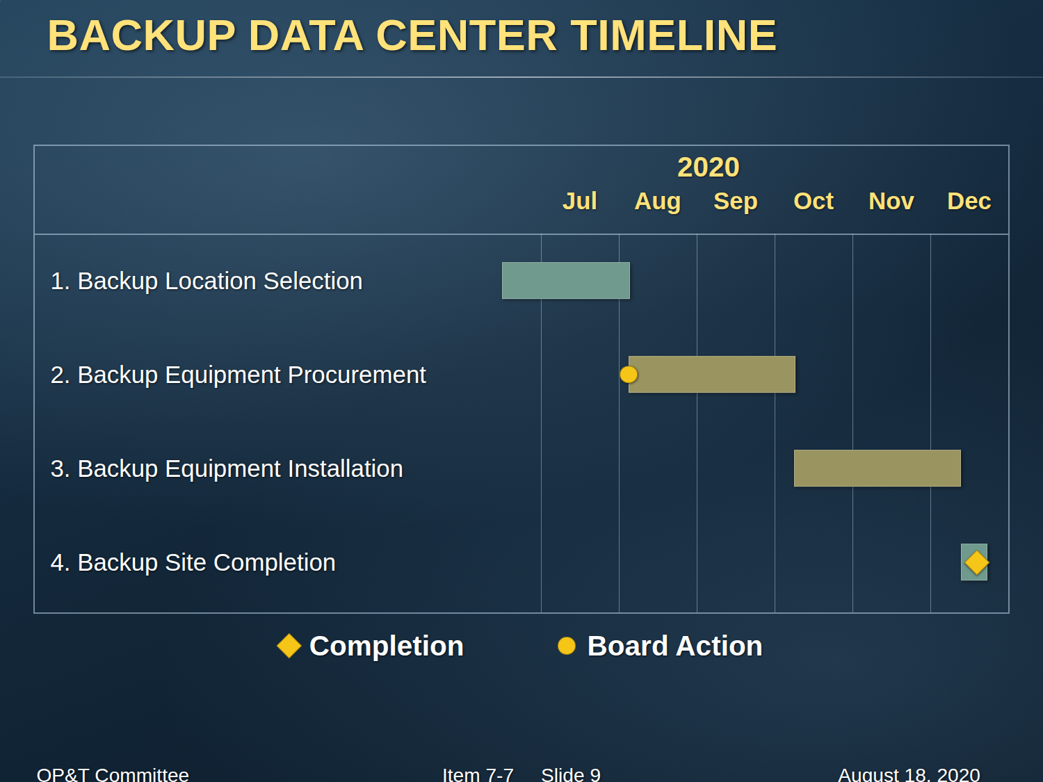BACKUP DATA CENTER TIMELINE
2020
Jul Aug Sep Oct Nov Dec
1. Backup Location Selection
2. Backup Equipment Procurement
3. Backup Equipment Installation
4. Backup Site Completion
Completion
Board Action
OP&T Committee Item 7-7 Slide 9 August 18, 2020